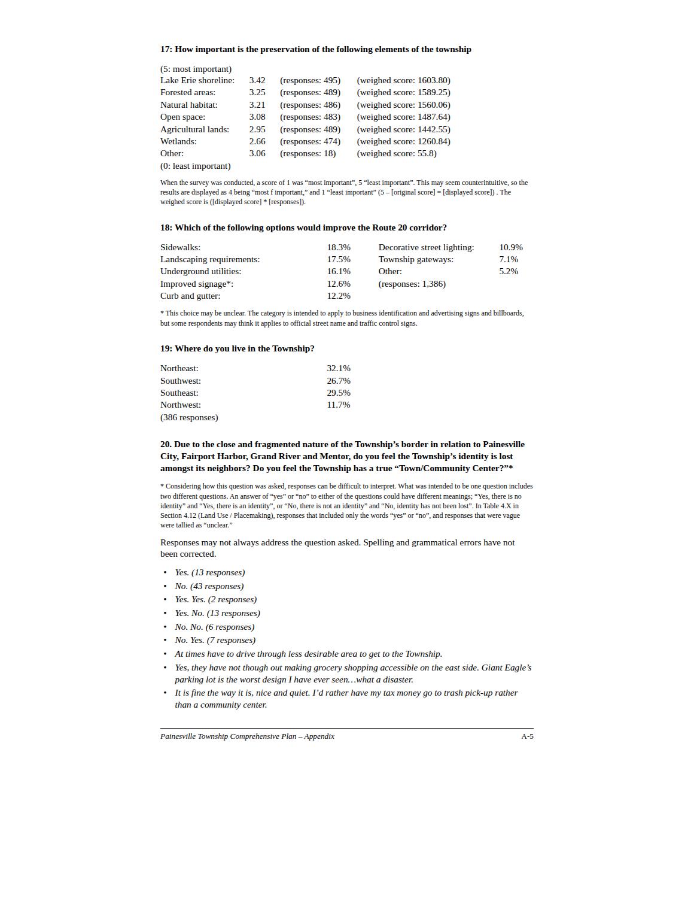17: How important is the preservation of the following elements of the township
(5: most important)
| Lake Erie shoreline: | 3.42 | (responses: 495) | (weighed score: 1603.80) |
| Forested areas: | 3.25 | (responses: 489) | (weighed score: 1589.25) |
| Natural habitat: | 3.21 | (responses: 486) | (weighed score: 1560.06) |
| Open space: | 3.08 | (responses: 483) | (weighed score: 1487.64) |
| Agricultural lands: | 2.95 | (responses: 489) | (weighed score: 1442.55) |
| Wetlands: | 2.66 | (responses: 474) | (weighed score: 1260.84) |
| Other: | 3.06 | (responses: 18) | (weighed score: 55.8) |
(0: least important)
When the survey was conducted, a score of 1 was “most important”, 5 “least important”. This may seem counterintuitive, so the results are displayed as 4 being “most f important,” and 1 “least important” (5 – [original score] = [displayed score]) . The weighed score is ([displayed score] * [responses]).
18: Which of the following options would improve the Route 20 corridor?
| Sidewalks: | 18.3% | Decorative street lighting: | 10.9% |
| Landscaping requirements: | 17.5% | Township gateways: | 7.1% |
| Underground utilities: | 16.1% | Other: | 5.2% |
| Improved signage*: | 12.6% | (responses: 1,386) | |
| Curb and gutter: | 12.2% | | |
* This choice may be unclear. The category is intended to apply to business identification and advertising signs and billboards, but some respondents may think it applies to official street name and traffic control signs.
19: Where do you live in the Township?
| Northeast: | 32.1% |
| Southwest: | 26.7% |
| Southeast: | 29.5% |
| Northwest: | 11.7% |
| (386 responses) | |
20. Due to the close and fragmented nature of the Township’s border in relation to Painesville City, Fairport Harbor, Grand River and Mentor, do you feel the Township’s identity is lost amongst its neighbors? Do you feel the Township has a true “Town/Community Center?”*
* Considering how this question was asked, responses can be difficult to interpret. What was intended to be one question includes two different questions. An answer of “yes” or “no” to either of the questions could have different meanings; “Yes, there is no identity” and “Yes, there is an identity”, or “No, there is not an identity” and “No, identity has not been lost”. In Table 4.X in Section 4.12 (Land Use / Placemaking), responses that included only the words “yes” or “no”, and responses that were vague were tallied as “unclear.”
Responses may not always address the question asked. Spelling and grammatical errors have not been corrected.
Yes. (13 responses)
No. (43 responses)
Yes. Yes. (2 responses)
Yes. No. (13 responses)
No. No. (6 responses)
No. Yes. (7 responses)
At times have to drive through less desirable area to get to the Township.
Yes, they have not though out making grocery shopping accessible on the east side. Giant Eagle’s parking lot is the worst design I have ever seen…what a disaster.
It is fine the way it is, nice and quiet. I’d rather have my tax money go to trash pick-up rather than a community center.
Painesville Township Comprehensive Plan – Appendix A-5